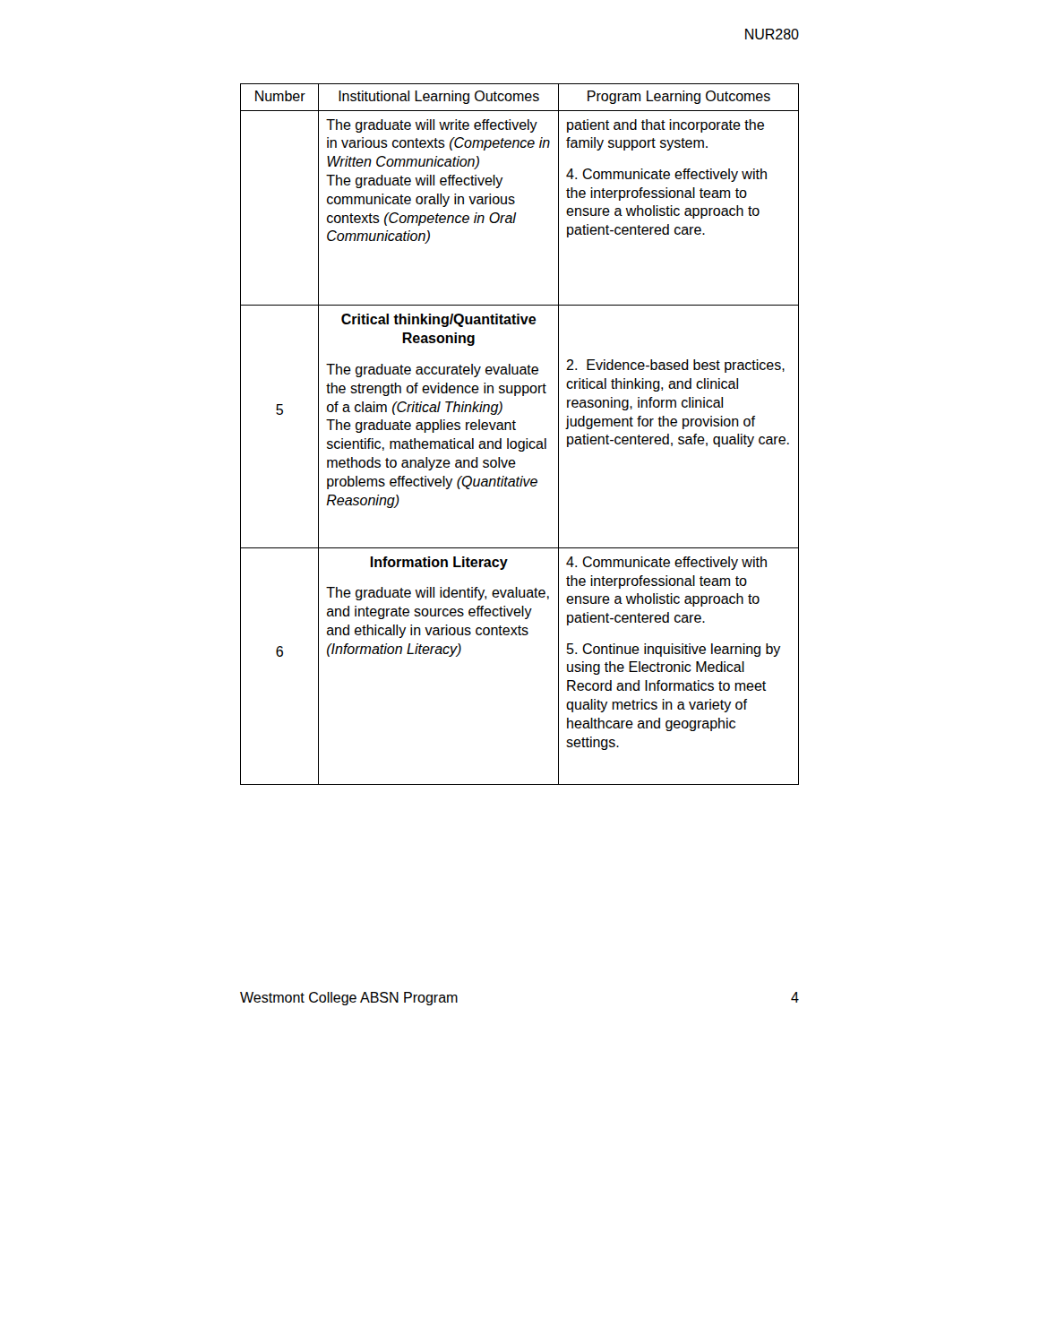NUR280
| Number | Institutional Learning Outcomes | Program Learning Outcomes |
| --- | --- | --- |
| | The graduate will write effectively in various contexts (Competence in Written Communication) The graduate will effectively communicate orally in various contexts (Competence in Oral Communication) | patient and that incorporate the family support system. 4. Communicate effectively with the interprofessional team to ensure a wholistic approach to patient-centered care. |
| 5 | Critical thinking/Quantitative Reasoning The graduate accurately evaluate the strength of evidence in support of a claim (Critical Thinking) The graduate applies relevant scientific, mathematical and logical methods to analyze and solve problems effectively (Quantitative Reasoning) | 2. Evidence-based best practices, critical thinking, and clinical reasoning, inform clinical judgement for the provision of patient-centered, safe, quality care. |
| 6 | Information Literacy The graduate will identify, evaluate, and integrate sources effectively and ethically in various contexts (Information Literacy) | 4. Communicate effectively with the interprofessional team to ensure a wholistic approach to patient-centered care. 5. Continue inquisitive learning by using the Electronic Medical Record and Informatics to meet quality metrics in a variety of healthcare and geographic settings. |
Westmont College ABSN Program 4